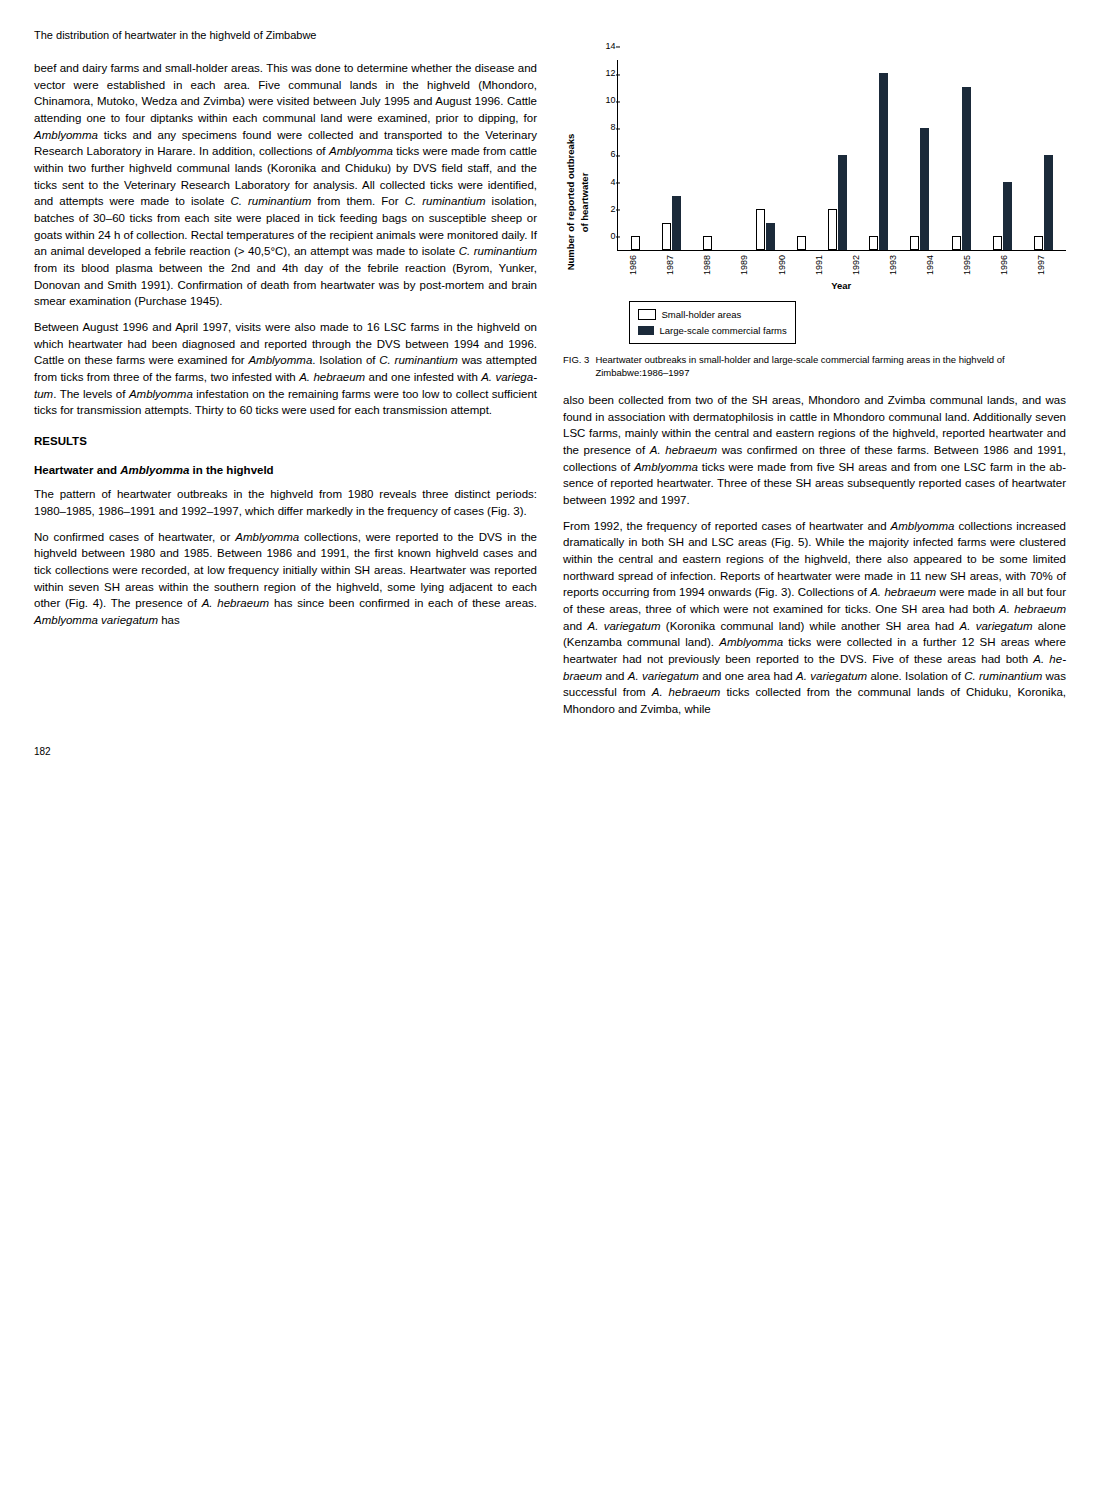The distribution of heartwater in the highveld of Zimbabwe
beef and dairy farms and small-holder areas. This was done to determine whether the disease and vector were established in each area. Five communal lands in the highveld (Mhondoro, Chinamora, Mutoko, Wedza and Zvimba) were visited between July 1995 and August 1996. Cattle attending one to four diptanks within each communal land were examined, prior to dipping, for Amblyomma ticks and any specimens found were collected and transported to the Veterinary Research Laboratory in Harare. In addition, collections of Amblyomma ticks were made from cattle within two further highveld communal lands (Koronika and Chiduku) by DVS field staff, and the ticks sent to the Veterinary Research Laboratory for analysis. All collected ticks were identified, and attempts were made to isolate C. ruminantium from them. For C. ruminantium isolation, batches of 30–60 ticks from each site were placed in tick feeding bags on susceptible sheep or goats within 24 h of collection. Rectal temperatures of the recipient animals were monitored daily. If an animal developed a febrile reaction (> 40,5°C), an attempt was made to isolate C. ruminantium from its blood plasma between the 2nd and 4th day of the febrile reaction (Byrom, Yunker, Donovan and Smith 1991). Confirmation of death from heartwater was by post-mortem and brain smear examination (Purchase 1945).
Between August 1996 and April 1997, visits were also made to 16 LSC farms in the highveld on which heartwater had been diagnosed and reported through the DVS between 1994 and 1996. Cattle on these farms were examined for Amblyomma. Isolation of C. ruminantium was attempted from ticks from three of the farms, two infested with A. hebraeum and one infested with A. variegatum. The levels of Amblyomma infestation on the remaining farms were too low to collect sufficient ticks for transmission attempts. Thirty to 60 ticks were used for each transmission attempt.
Results
Heartwater and Amblyomma in the highveld
The pattern of heartwater outbreaks in the highveld from 1980 reveals three distinct periods: 1980–1985, 1986–1991 and 1992–1997, which differ markedly in the frequency of cases (Fig. 3).
No confirmed cases of heartwater, or Amblyomma collections, were reported to the DVS in the highveld between 1980 and 1985. Between 1986 and 1991, the first known highveld cases and tick collections were recorded, at low frequency initially within SH areas. Heartwater was reported within seven SH areas within the southern region of the highveld, some lying adjacent to each other (Fig. 4). The presence of A. hebraeum has since been confirmed in each of these areas. Amblyomma variegatum has
Number of reported outbreaks
of heartwater
14
12
10
8
6
4
2
0
198619871988198919901991199219931994199519961997
Year
Small-holder areas
Large-scale commercial farms
FIG. 3 Heartwater outbreaks in small-holder and large-scale commercial farming areas in the highveld of Zimbabwe:1986–1997
also been collected from two of the SH areas, Mhondoro and Zvimba communal lands, and was found in association with dermatophilosis in cattle in Mhondoro communal land. Additionally seven LSC farms, mainly within the central and eastern regions of the highveld, reported heartwater and the presence of A. hebraeum was confirmed on three of these farms. Between 1986 and 1991, collections of Amblyomma ticks were made from five SH areas and from one LSC farm in the absence of reported heartwater. Three of these SH areas subsequently reported cases of heartwater between 1992 and 1997.
From 1992, the frequency of reported cases of heartwater and Amblyomma collections increased dramatically in both SH and LSC areas (Fig. 5). While the majority infected farms were clustered within the central and eastern regions of the highveld, there also appeared to be some limited northward spread of infection. Reports of heartwater were made in 11 new SH areas, with 70% of reports occurring from 1994 onwards (Fig. 3). Collections of A. hebraeum were made in all but four of these areas, three of which were not examined for ticks. One SH area had both A. hebraeum and A. variegatum (Koronika communal land) while another SH area had A. variegatum alone (Kenzamba communal land). Amblyomma ticks were collected in a further 12 SH areas where heartwater had not previously been reported to the DVS. Five of these areas had both A. hebraeum and A. variegatum and one area had A. variegatum alone. Isolation of C. ruminantium was successful from A. hebraeum ticks collected from the communal lands of Chiduku, Koronika, Mhondoro and Zvimba, while
182